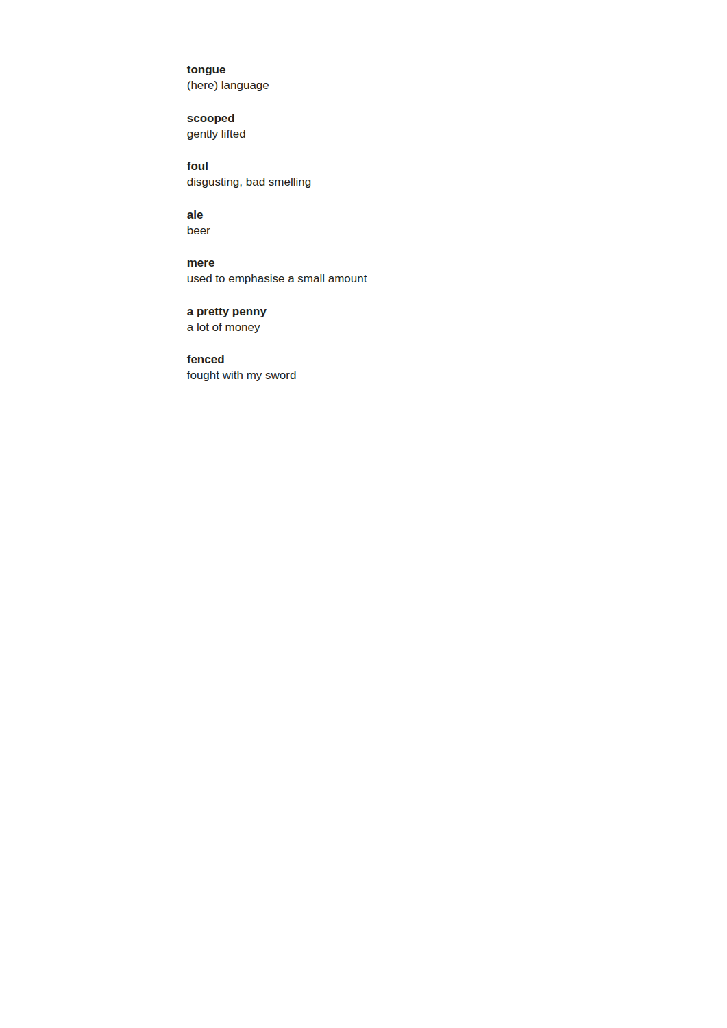tongue
(here) language
scooped
gently lifted
foul
disgusting, bad smelling
ale
beer
mere
used to emphasise a small amount
a pretty penny
a lot of money
fenced
fought with my sword